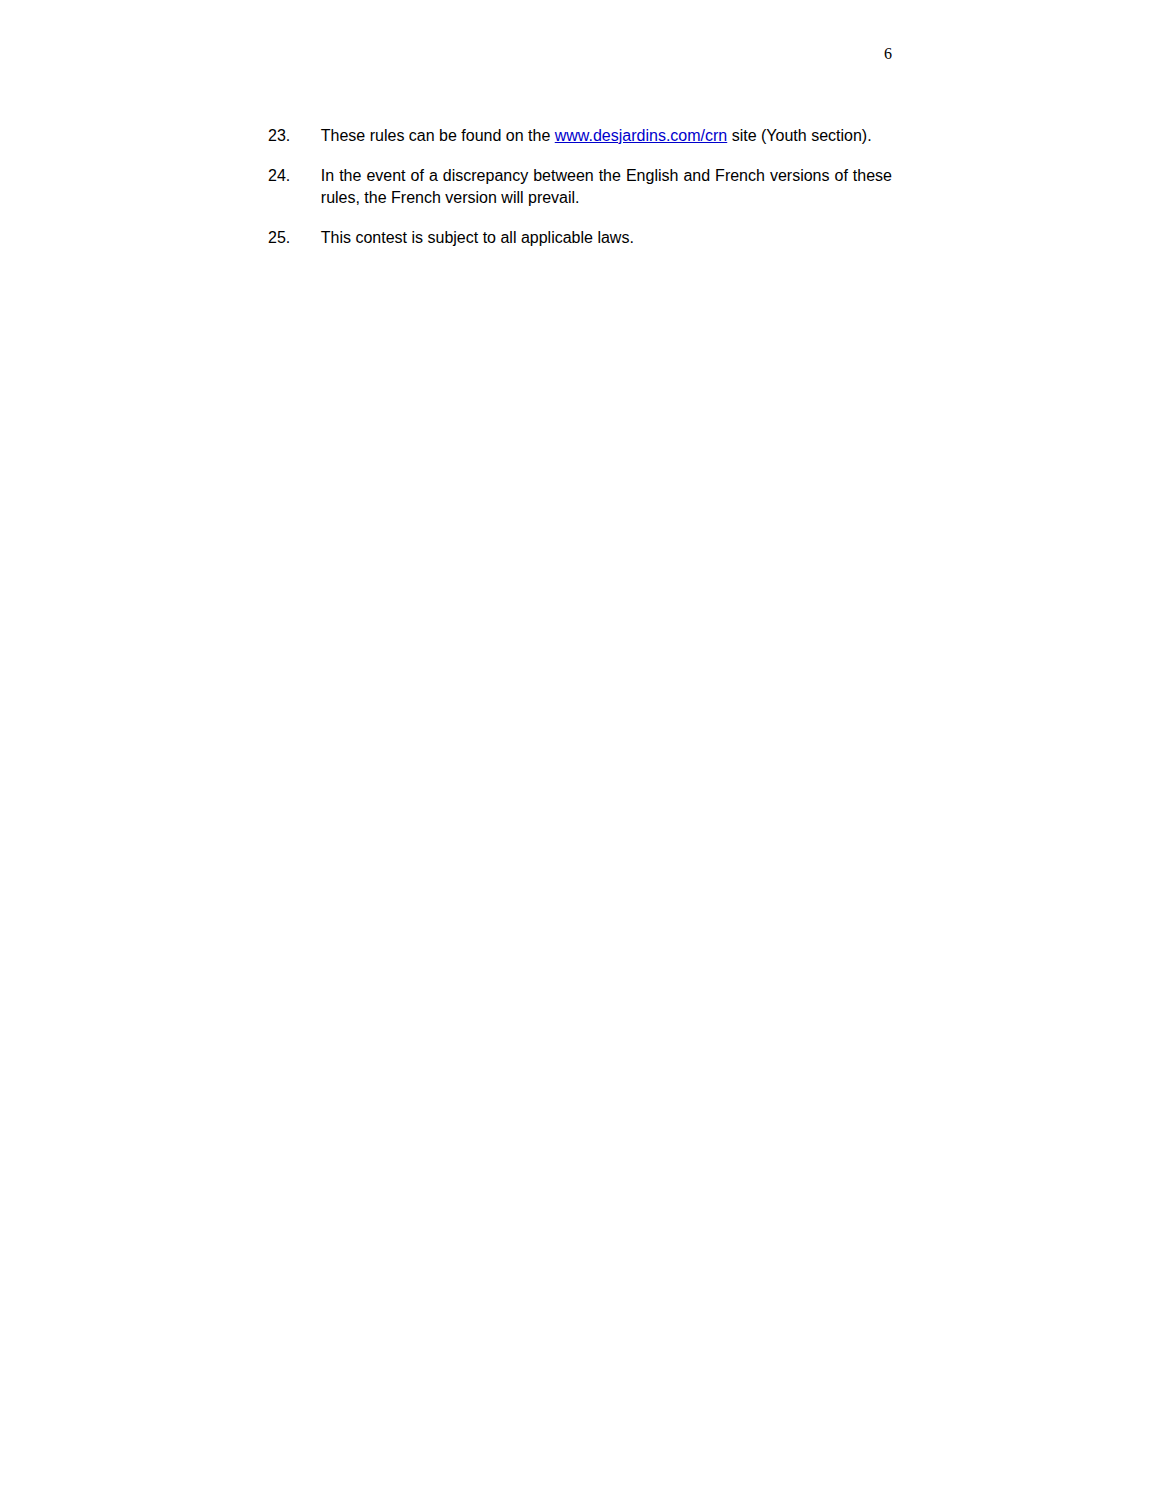6
These rules can be found on the www.desjardins.com/crn site (Youth section).
In the event of a discrepancy between the English and French versions of these rules, the French version will prevail.
This contest is subject to all applicable laws.